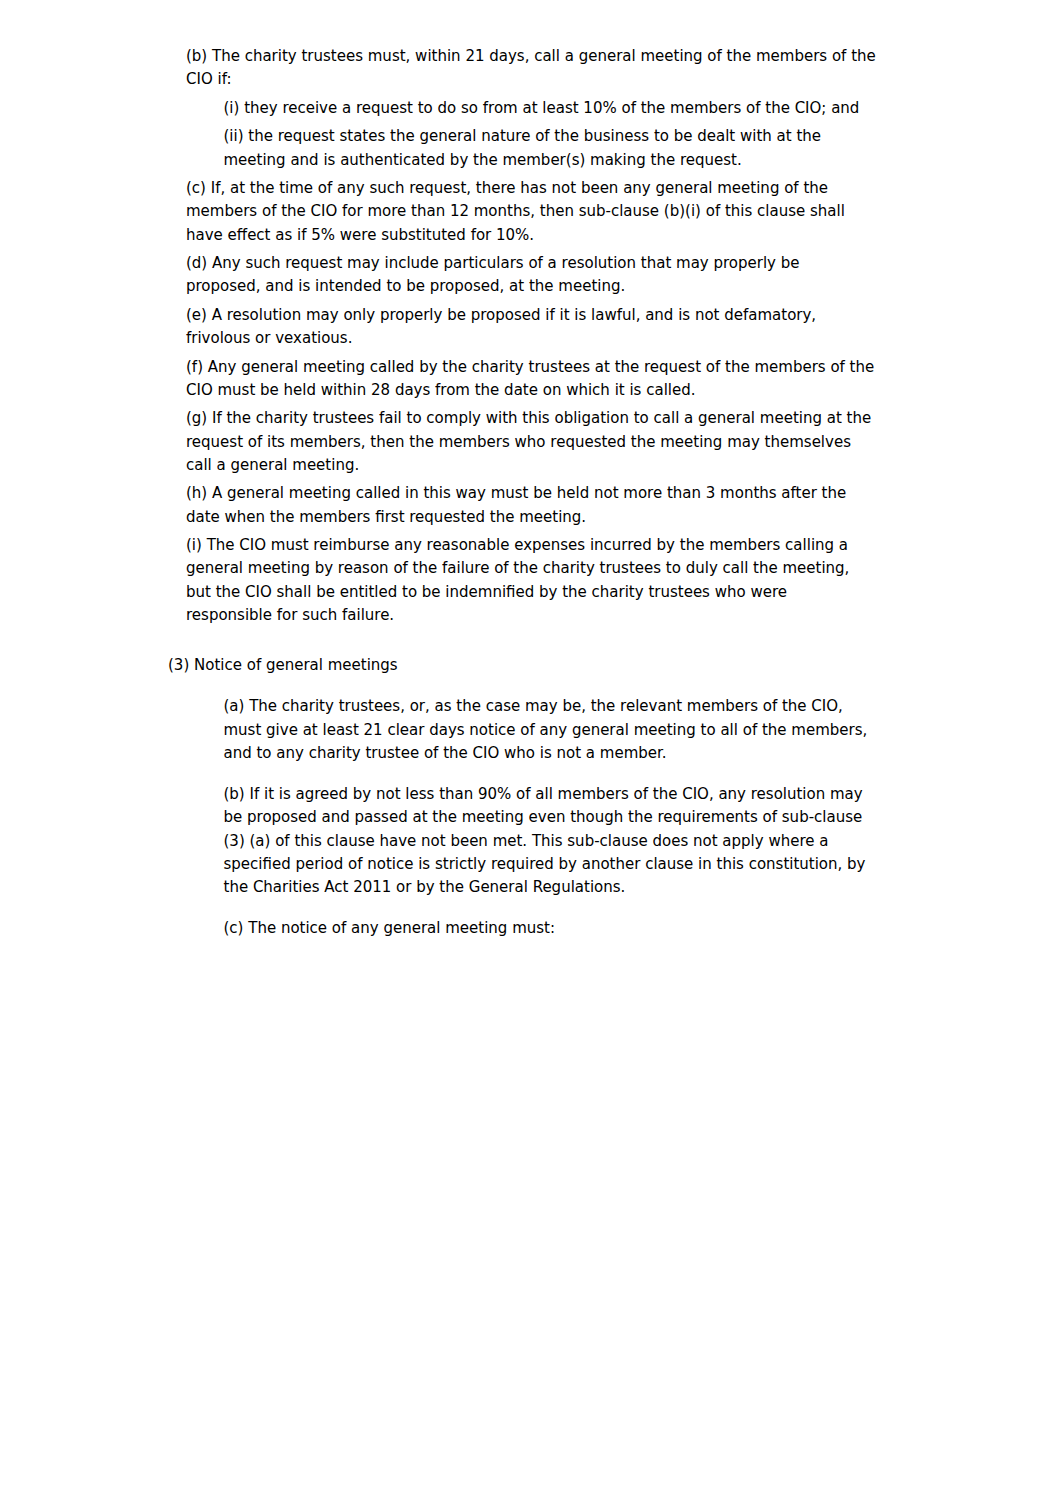(b) The charity trustees must, within 21 days, call a general meeting of the members of the CIO if:
(i) they receive a request to do so from at least 10% of the members of the CIO; and
(ii) the request states the general nature of the business to be dealt with at the meeting and is authenticated by the member(s) making the request.
(c) If, at the time of any such request, there has not been any general meeting of the members of the CIO for more than 12 months, then sub-clause (b)(i) of this clause shall have effect as if 5% were substituted for 10%.
(d) Any such request may include particulars of a resolution that may properly be proposed, and is intended to be proposed, at the meeting.
(e) A resolution may only properly be proposed if it is lawful, and is not defamatory, frivolous or vexatious.
(f) Any general meeting called by the charity trustees at the request of the members of the CIO must be held within 28 days from the date on which it is called.
(g) If the charity trustees fail to comply with this obligation to call a general meeting at the request of its members, then the members who requested the meeting may themselves call a general meeting.
(h) A general meeting called in this way must be held not more than 3 months after the date when the members first requested the meeting.
(i) The CIO must reimburse any reasonable expenses incurred by the members calling a general meeting by reason of the failure of the charity trustees to duly call the meeting, but the CIO shall be entitled to be indemnified by the charity trustees who were responsible for such failure.
(3) Notice of general meetings
(a) The charity trustees, or, as the case may be, the relevant members of the CIO, must give at least 21 clear days notice of any general meeting to all of the members, and to any charity trustee of the CIO who is not a member.
(b) If it is agreed by not less than 90% of all members of the CIO, any resolution may be proposed and passed at the meeting even though the requirements of sub-clause (3) (a) of this clause have not been met. This sub-clause does not apply where a specified period of notice is strictly required by another clause in this constitution, by the Charities Act 2011 or by the General Regulations.
(c) The notice of any general meeting must: